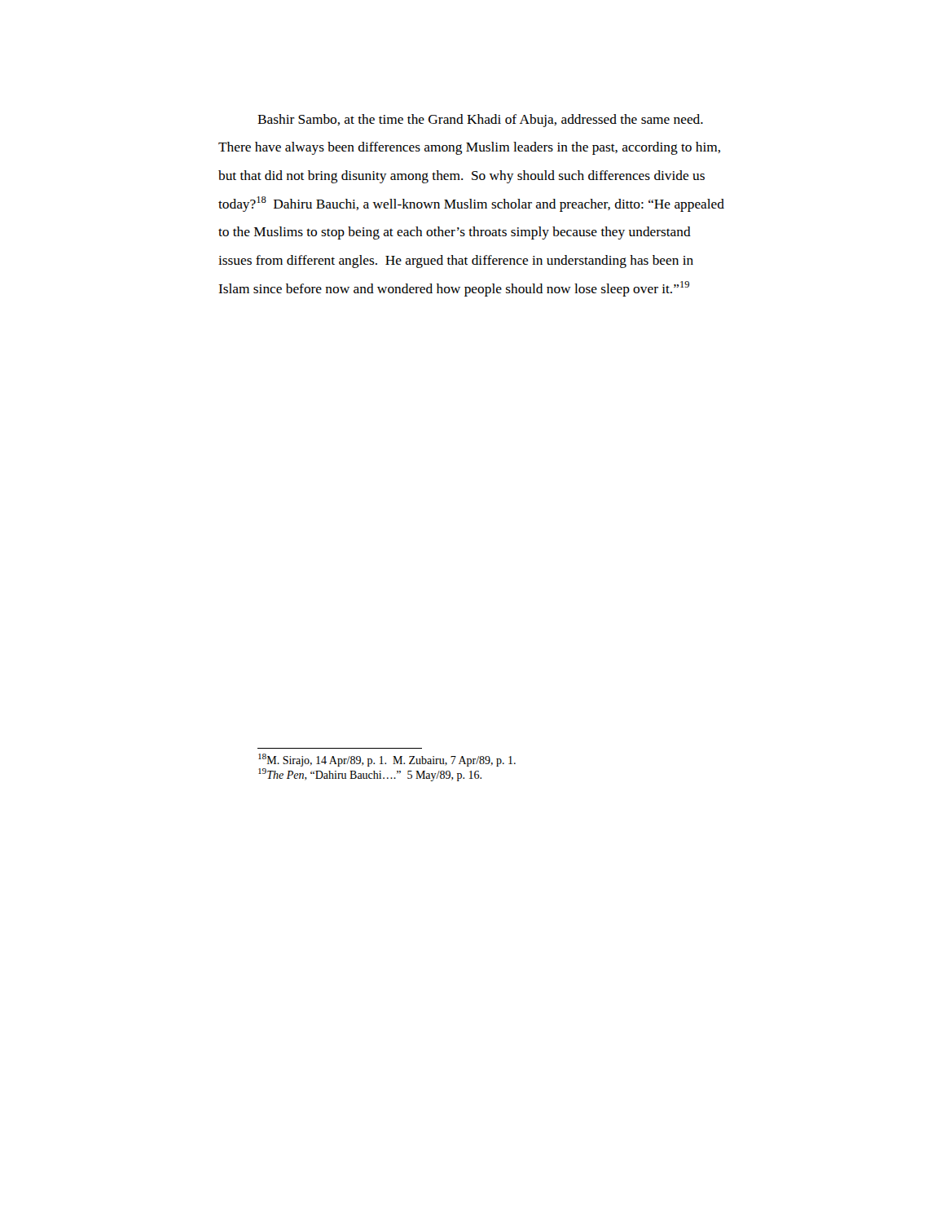Bashir Sambo, at the time the Grand Khadi of Abuja, addressed the same need. There have always been differences among Muslim leaders in the past, according to him, but that did not bring disunity among them. So why should such differences divide us today?18 Dahiru Bauchi, a well-known Muslim scholar and preacher, ditto: “He appealed to the Muslims to stop being at each other’s throats simply because they understand issues from different angles. He argued that difference in understanding has been in Islam since before now and wondered how people should now lose sleep over it.”19
18M. Sirajo, 14 Apr/89, p. 1. M. Zubairu, 7 Apr/89, p. 1.
19The Pen, “Dahiru Bauchi….” 5 May/89, p. 16.